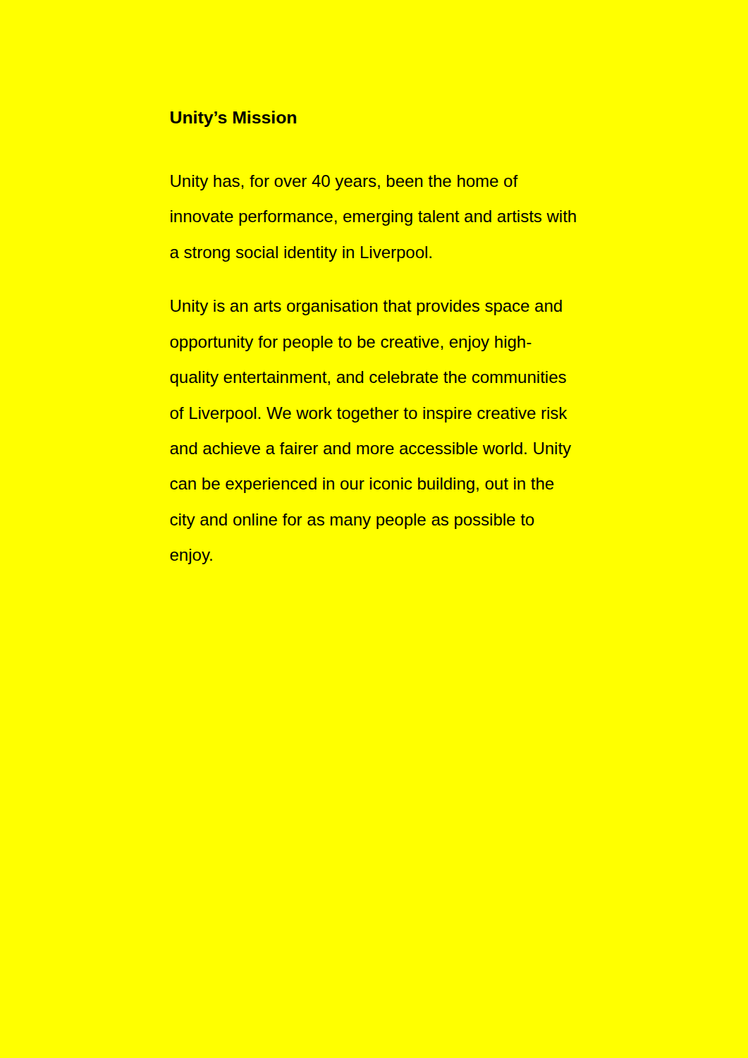Unity’s Mission
Unity has, for over 40 years, been the home of innovate performance, emerging talent and artists with a strong social identity in Liverpool.
Unity is an arts organisation that provides space and opportunity for people to be creative, enjoy high-quality entertainment, and celebrate the communities of Liverpool. We work together to inspire creative risk and achieve a fairer and more accessible world. Unity can be experienced in our iconic building, out in the city and online for as many people as possible to enjoy.